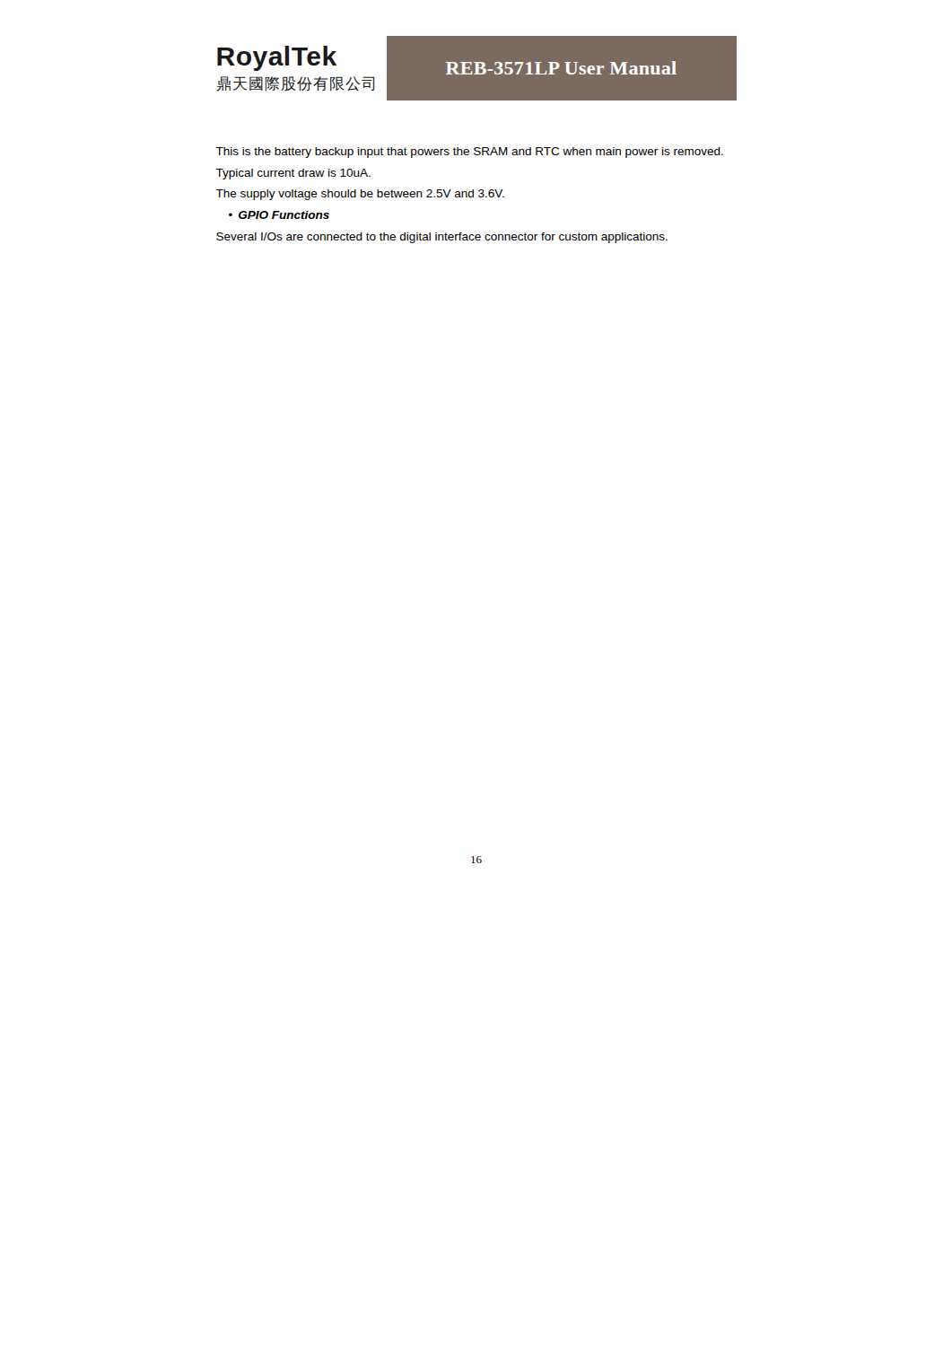RoyalTek
鼎天國際股份有限公司
REB-3571LP User Manual
This is the battery backup input that powers the SRAM and RTC when main power is removed. Typical current draw is 10uA.
The supply voltage should be between 2.5V and 3.6V.
GPIO Functions
Several I/Os are connected to the digital interface connector for custom applications.
16